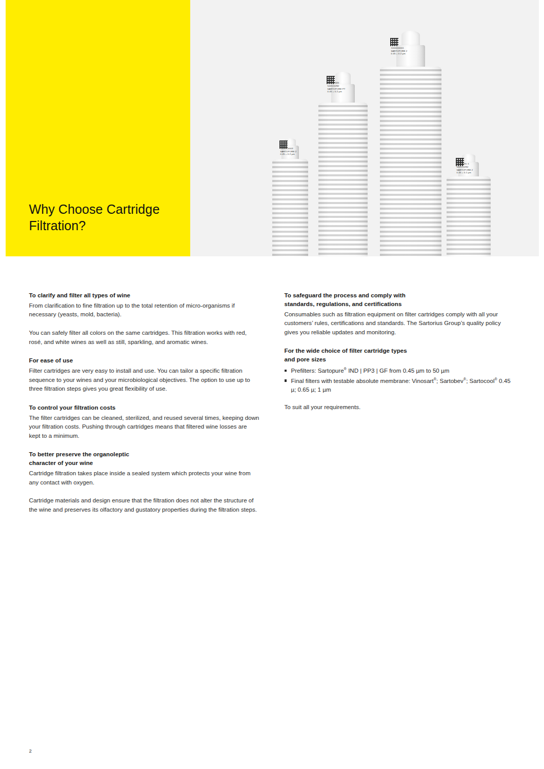0003
1000000003
SARTOPORE 2
0.45 + 0.2 µm
0002
120034583
5445110N2
SARTOPORE PT
0.45 + 0.2 µm
0001
1000000001
SARTOPORE 2
0.45 + 0.2 µm
0E95
45000781 3
5445110N2
SARTOPORE 2
0.45 + 0.2 µm
Why Choose Cartridge
Filtration?
To clarify and filter all types of wine
From clarification to fine filtration up to the total retention of micro-organisms if necessary (yeasts, mold, bacteria).
You can safely filter all colors on the same cartridges. This filtration works with red, rosé, and white wines as well as still, sparkling, and aromatic wines.
For ease of use
Filter cartridges are very easy to install and use. You can tailor a specific filtration sequence to your wines and your microbiological objectives. The option to use up to three filtration steps gives you great flexibility of use.
To control your filtration costs
The filter cartridges can be cleaned, sterilized, and reused several times, keeping down your filtration costs. Pushing through cartridges means that filtered wine losses are kept to a minimum.
To better preserve the organoleptic
character of your wine
Cartridge filtration takes place inside a sealed system which protects your wine from any contact with oxygen.
Cartridge materials and design ensure that the filtration does not alter the structure of the wine and preserves its olfactory and gustatory properties during the filtration steps.
To safeguard the process and comply with
standards, regulations, and certifications
Consumables such as filtration equipment on filter cartridges comply with all your customers’ rules, certifications and standards. The Sartorius Group’s quality policy gives you reliable updates and monitoring.
For the wide choice of filter cartridge types
and pore sizes
Prefilters: Sartopure® IND | PP3 | GF from 0.45 µm to 50 µm
Final filters with testable absolute membrane: Vinosart®; Sartobev®; Sartocool® 0.45 µ; 0.65 µ; 1 µm
To suit all your requirements.
2